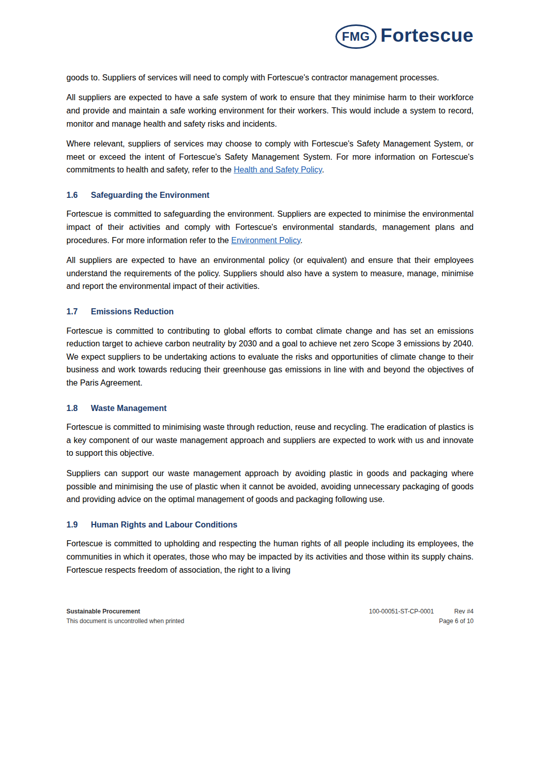FMGFortescue
goods to. Suppliers of services will need to comply with Fortescue's contractor management processes.
All suppliers are expected to have a safe system of work to ensure that they minimise harm to their workforce and provide and maintain a safe working environment for their workers. This would include a system to record, monitor and manage health and safety risks and incidents.
Where relevant, suppliers of services may choose to comply with Fortescue's Safety Management System, or meet or exceed the intent of Fortescue's Safety Management System. For more information on Fortescue's commitments to health and safety, refer to the Health and Safety Policy.
1.6 Safeguarding the Environment
Fortescue is committed to safeguarding the environment. Suppliers are expected to minimise the environmental impact of their activities and comply with Fortescue's environmental standards, management plans and procedures. For more information refer to the Environment Policy.
All suppliers are expected to have an environmental policy (or equivalent) and ensure that their employees understand the requirements of the policy. Suppliers should also have a system to measure, manage, minimise and report the environmental impact of their activities.
1.7 Emissions Reduction
Fortescue is committed to contributing to global efforts to combat climate change and has set an emissions reduction target to achieve carbon neutrality by 2030 and a goal to achieve net zero Scope 3 emissions by 2040. We expect suppliers to be undertaking actions to evaluate the risks and opportunities of climate change to their business and work towards reducing their greenhouse gas emissions in line with and beyond the objectives of the Paris Agreement.
1.8 Waste Management
Fortescue is committed to minimising waste through reduction, reuse and recycling. The eradication of plastics is a key component of our waste management approach and suppliers are expected to work with us and innovate to support this objective.
Suppliers can support our waste management approach by avoiding plastic in goods and packaging where possible and minimising the use of plastic when it cannot be avoided, avoiding unnecessary packaging of goods and providing advice on the optimal management of goods and packaging following use.
1.9 Human Rights and Labour Conditions
Fortescue is committed to upholding and respecting the human rights of all people including its employees, the communities in which it operates, those who may be impacted by its activities and those within its supply chains. Fortescue respects freedom of association, the right to a living
Sustainable Procurement
100-00051-ST-CP-0001Rev #4
This document is uncontrolled when printed
Page 6 of 10